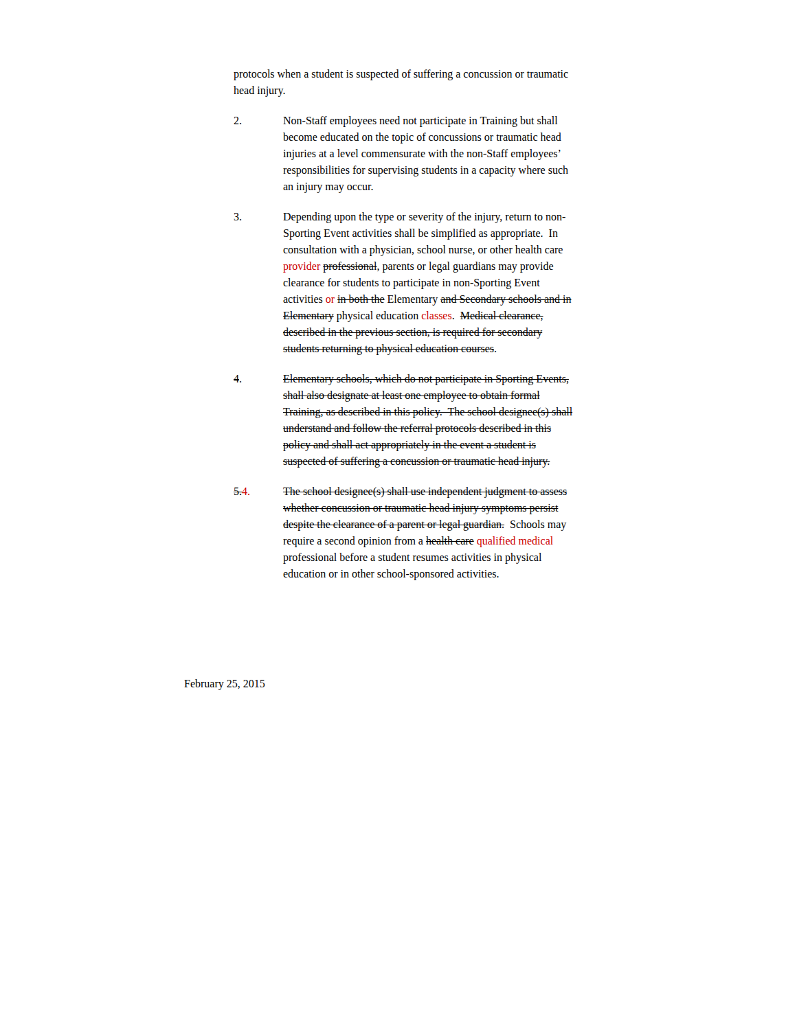protocols when a student is suspected of suffering a concussion or traumatic head injury.
2.
Non-Staff employees need not participate in Training but shall become educated on the topic of concussions or traumatic head injuries at a level commensurate with the non-Staff employees’ responsibilities for supervising students in a capacity where such an injury may occur.
3.
Depending upon the type or severity of the injury, return to non-Sporting Event activities shall be simplified as appropriate. In consultation with a physician, school nurse, or other health care provider professional, parents or legal guardians may provide clearance for students to participate in non-Sporting Event activities or in both the Elementary and Secondary schools and in Elementary physical education classes. Medical clearance, described in the previous section, is required for secondary students returning to physical education courses.
4.
Elementary schools, which do not participate in Sporting Events, shall also designate at least one employee to obtain formal Training, as described in this policy. The school designee(s) shall understand and follow the referral protocols described in this policy and shall act appropriately in the event a student is suspected of suffering a concussion or traumatic head injury.
5. 4.
The school designee(s) shall use independent judgment to assess whether concussion or traumatic head injury symptoms persist despite the clearance of a parent or legal guardian. Schools may require a second opinion from a health care qualified medical professional before a student resumes activities in physical education or in other school-sponsored activities.
February 25, 2015